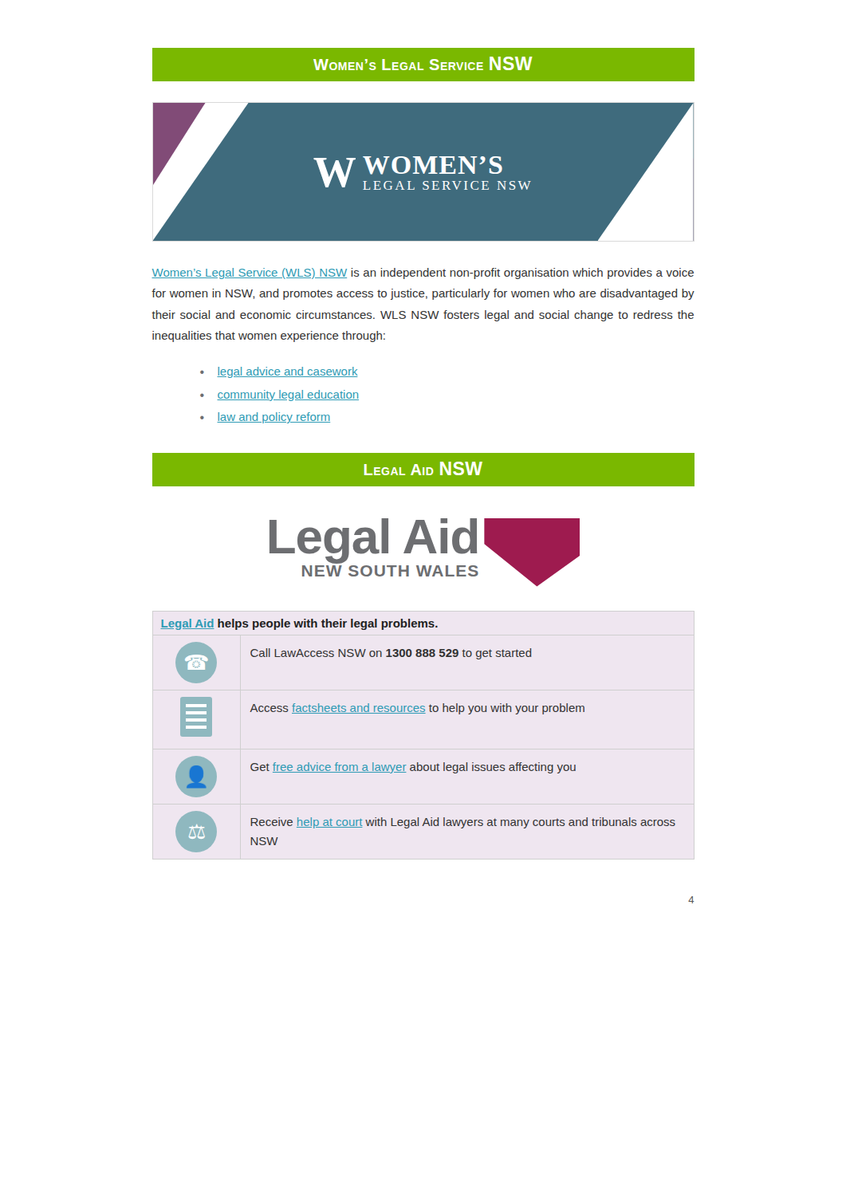Women’s Legal Service NSW
W WOMEN’S LEGAL SERVICE NSW
Women’s Legal Service (WLS) NSW is an independent non-profit organisation which provides a voice for women in NSW, and promotes access to justice, particularly for women who are disadvantaged by their social and economic circumstances. WLS NSW fosters legal and social change to redress the inequalities that women experience through:
legal advice and casework
community legal education
law and policy reform
Legal Aid NSW
Legal Aid NEW SOUTH WALES
Legal Aid helps people with their legal problems.
| ☎ | Call LawAccess NSW on 1300 888 529 to get started |
| | Access factsheets and resources to help you with your problem |
| 👤 | Get free advice from a lawyer about legal issues affecting you |
| ⚖ | Receive help at court with Legal Aid lawyers at many courts and tribunals across NSW |
4